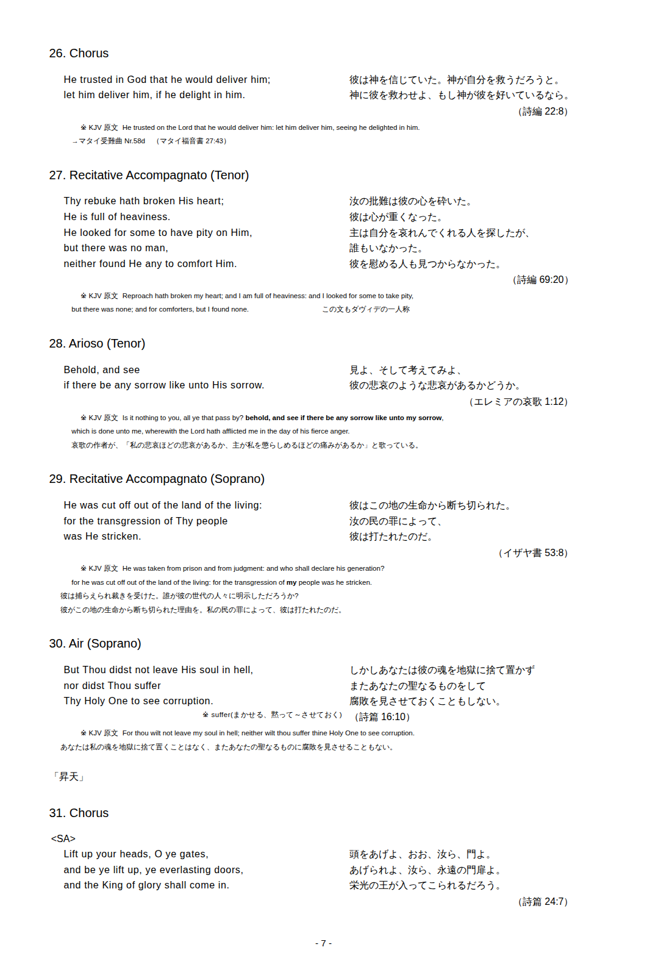26. Chorus
| He trusted in God that he would deliver him; | 彼は神を信じていた。神が自分を救うだろうと。 |
| let him deliver him, if he delight in him. | 神に彼を救わせよ、もし神が彼を好いているなら。 |
（詩編 22:8）
※ KJV 原文He trusted on the Lord that he would deliver him: let him deliver him, seeing he delighted in him.
→マタイ受難曲 Nr.58d　（マタイ福音書 27:43）
27. Recitative Accompagnato (Tenor)
| Thy rebuke hath broken His heart; | 汝の批難は彼の心を砕いた。 |
| He is full of heaviness. | 彼は心が重くなった。 |
| He looked for some to have pity on Him, | 主は自分を哀れんでくれる人を探したが、 |
| but there was no man, | 誰もいなかった。 |
| neither found He any to comfort Him. | 彼を慰める人も見つからなかった。 |
（詩編 69:20）
※ KJV 原文Reproach hath broken my heart; and I am full of heaviness: and I looked for some to take pity,
but there was none; and for comforters, but I found none.　　　　　　　　　　この文もダヴィデの一人称
28. Arioso (Tenor)
| Behold, and see | 見よ、そして考えてみよ、 |
| if there be any sorrow like unto His sorrow. | 彼の悲哀のような悲哀があるかどうか。 |
（エレミアの哀歌 1:12）
※ KJV 原文Is it nothing to you, all ye that pass by? behold, and see if there be any sorrow like unto my sorrow,
which is done unto me, wherewith the Lord hath afflicted me in the day of his fierce anger.
哀歌の作者が、「私の悲哀ほどの悲哀があるか、主が私を懲らしめるほどの痛みがあるか」と歌っている。
29. Recitative Accompagnato (Soprano)
| He was cut off out of the land of the living: | 彼はこの地の生命から断ち切られた。 |
| for the transgression of Thy people | 汝の民の罪によって、 |
| was He stricken. | 彼は打たれたのだ。 |
（イザヤ書 53:8）
※ KJV 原文He was taken from prison and from judgment: and who shall declare his generation?
for he was cut off out of the land of the living: for the transgression of my people was he stricken.
彼は捕らえられ裁きを受けた。誰が彼の世代の人々に明示しただろうか?
彼がこの地の生命から断ち切られた理由を。私の民の罪によって、彼は打たれたのだ。
30. Air (Soprano)
| But Thou didst not leave His soul in hell, | しかしあなたは彼の魂を地獄に捨て置かず |
| nor didst Thou suffer | またあなたの聖なるものをして |
| Thy Holy One to see corruption. | 腐敗を見させておくこともしない。 |
| ※ suffer(まかせる、黙って～させておく) | （詩篇 16:10） |
※ KJV 原文For thou wilt not leave my soul in hell; neither wilt thou suffer thine Holy One to see corruption.
あなたは私の魂を地獄に捨て置くことはなく、またあなたの聖なるものに腐敗を見させることもない。
「昇天」
31. Chorus
<SA>
| Lift up your heads, O ye gates, | 頭をあげよ、おお、汝ら、門よ。 |
| and be ye lift up, ye everlasting doors, | あげられよ、汝ら、永遠の門扉よ。 |
| and the King of glory shall come in. | 栄光の王が入ってこられるだろう。 |
（詩篇 24:7）
- 7 -